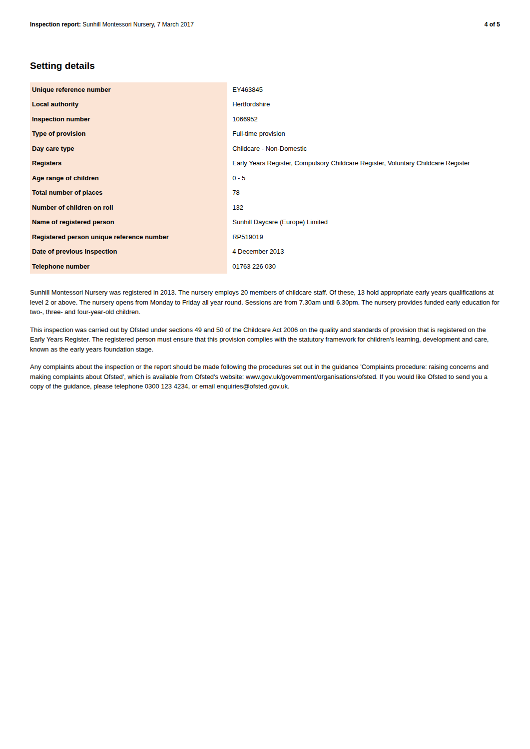Inspection report: Sunhill Montessori Nursery, 7 March 2017
4 of 5
Setting details
| Unique reference number | EY463845 |
| Local authority | Hertfordshire |
| Inspection number | 1066952 |
| Type of provision | Full-time provision |
| Day care type | Childcare - Non-Domestic |
| Registers | Early Years Register, Compulsory Childcare Register, Voluntary Childcare Register |
| Age range of children | 0 - 5 |
| Total number of places | 78 |
| Number of children on roll | 132 |
| Name of registered person | Sunhill Daycare (Europe) Limited |
| Registered person unique reference number | RP519019 |
| Date of previous inspection | 4 December 2013 |
| Telephone number | 01763 226 030 |
Sunhill Montessori Nursery was registered in 2013. The nursery employs 20 members of childcare staff. Of these, 13 hold appropriate early years qualifications at level 2 or above. The nursery opens from Monday to Friday all year round. Sessions are from 7.30am until 6.30pm. The nursery provides funded early education for two-, three- and four-year-old children.
This inspection was carried out by Ofsted under sections 49 and 50 of the Childcare Act 2006 on the quality and standards of provision that is registered on the Early Years Register. The registered person must ensure that this provision complies with the statutory framework for children's learning, development and care, known as the early years foundation stage.
Any complaints about the inspection or the report should be made following the procedures set out in the guidance 'Complaints procedure: raising concerns and making complaints about Ofsted', which is available from Ofsted's website: www.gov.uk/government/organisations/ofsted. If you would like Ofsted to send you a copy of the guidance, please telephone 0300 123 4234, or email enquiries@ofsted.gov.uk.